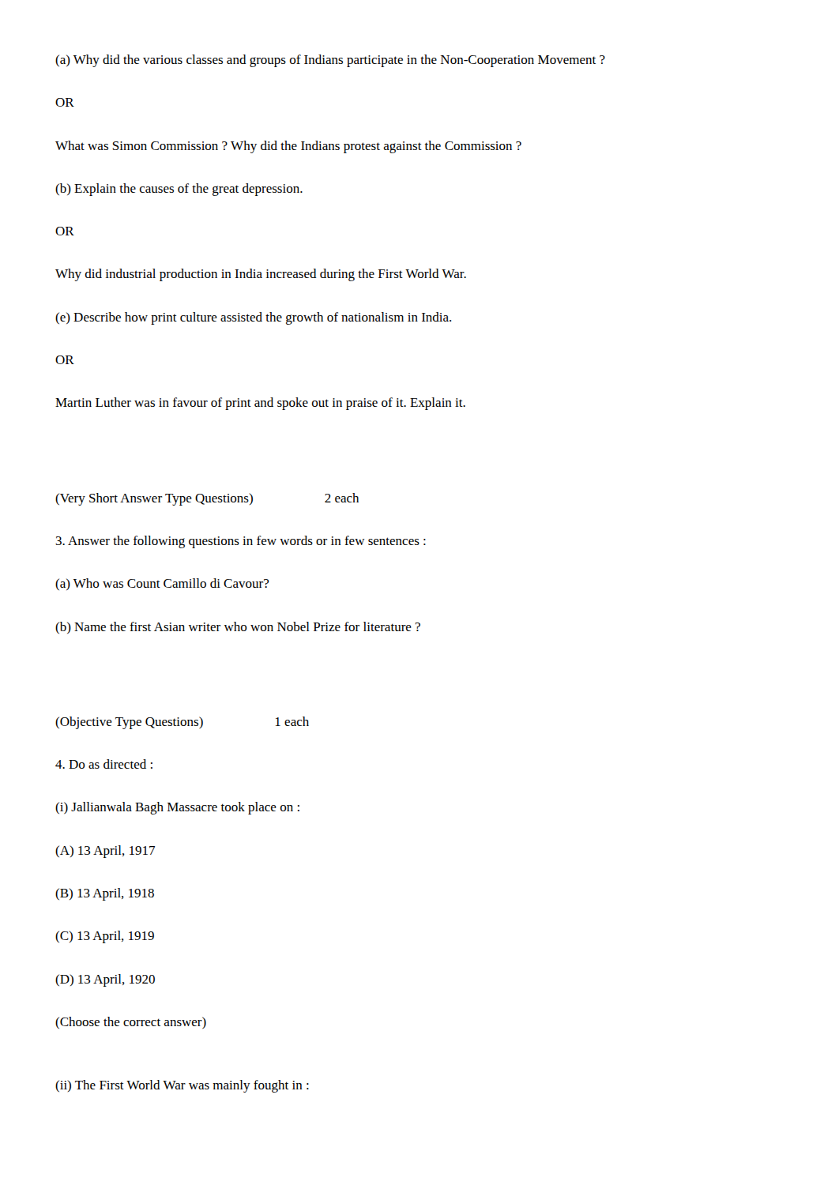(a) Why did the various classes and groups of Indians participate in the Non-Cooperation Movement ?
OR
What was Simon Commission ? Why did the Indians protest against the Commission ?
(b) Explain the causes of the great depression.
OR
Why did industrial production in India increased during the First World War.
(e) Describe how print culture assisted the growth of nationalism in India.
OR
Martin Luther was in favour of print and spoke out in praise of it. Explain it.
(Very Short Answer Type Questions) 2 each
3. Answer the following questions in few words or in few sentences :
(a) Who was Count Camillo di Cavour?
(b) Name the first Asian writer who won Nobel Prize for literature ?
(Objective Type Questions) 1 each
4. Do as directed :
(i) Jallianwala Bagh Massacre took place on :
(A) 13 April, 1917
(B) 13 April, 1918
(C) 13 April, 1919
(D) 13 April, 1920
(Choose the correct answer)
(ii) The First World War was mainly fought in :